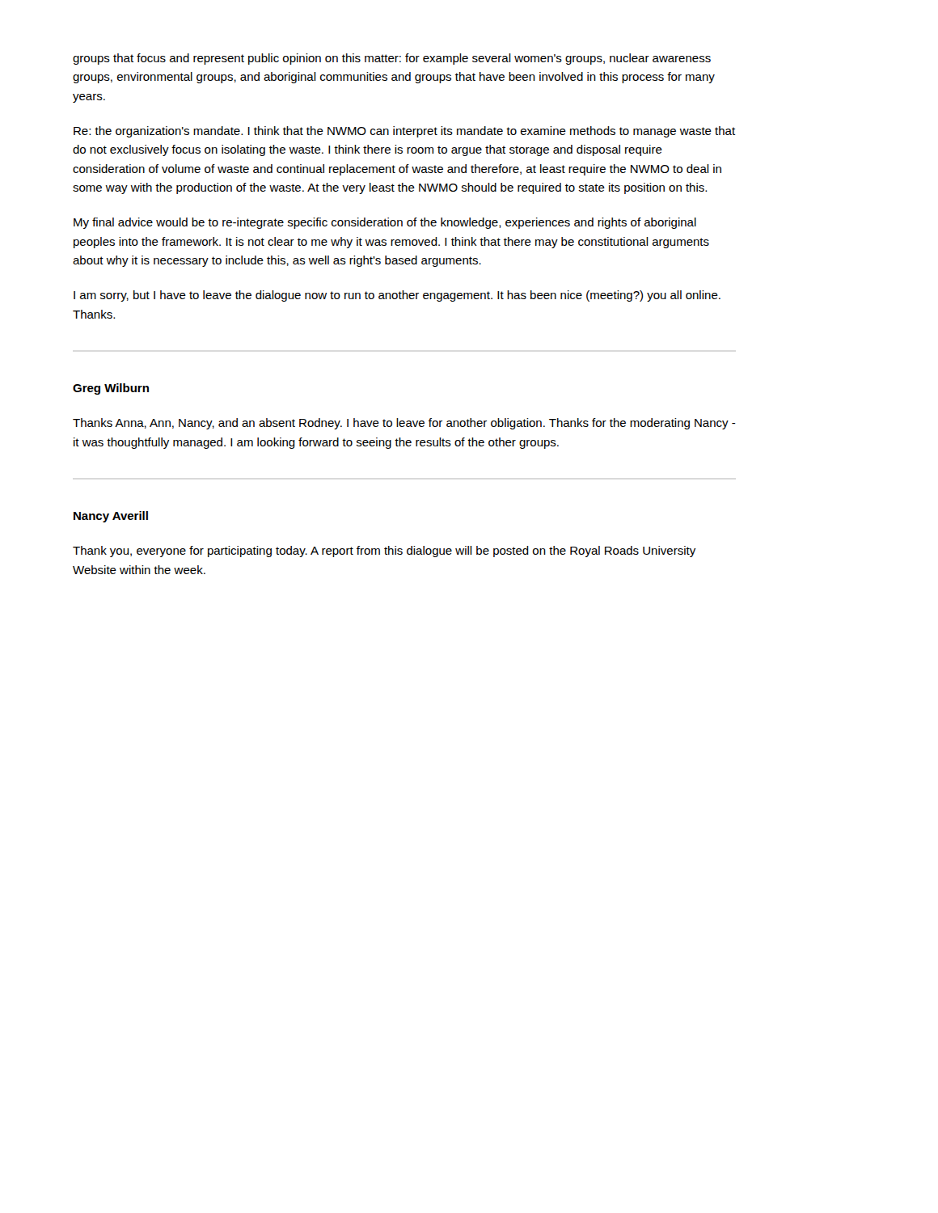groups that focus and represent public opinion on this matter: for example several women's groups, nuclear awareness groups, environmental groups, and aboriginal communities and groups that have been involved in this process for many years.
Re: the organization's mandate. I think that the NWMO can interpret its mandate to examine methods to manage waste that do not exclusively focus on isolating the waste. I think there is room to argue that storage and disposal require consideration of volume of waste and continual replacement of waste and therefore, at least require the NWMO to deal in some way with the production of the waste. At the very least the NWMO should be required to state its position on this.
My final advice would be to re-integrate specific consideration of the knowledge, experiences and rights of aboriginal peoples into the framework. It is not clear to me why it was removed. I think that there may be constitutional arguments about why it is necessary to include this, as well as right's based arguments.
I am sorry, but I have to leave the dialogue now to run to another engagement. It has been nice (meeting?) you all online. Thanks.
Greg Wilburn
Thanks Anna, Ann, Nancy, and an absent Rodney. I have to leave for another obligation. Thanks for the moderating Nancy - it was thoughtfully managed. I am looking forward to seeing the results of the other groups.
Nancy Averill
Thank you, everyone for participating today. A report from this dialogue will be posted on the Royal Roads University Website within the week.